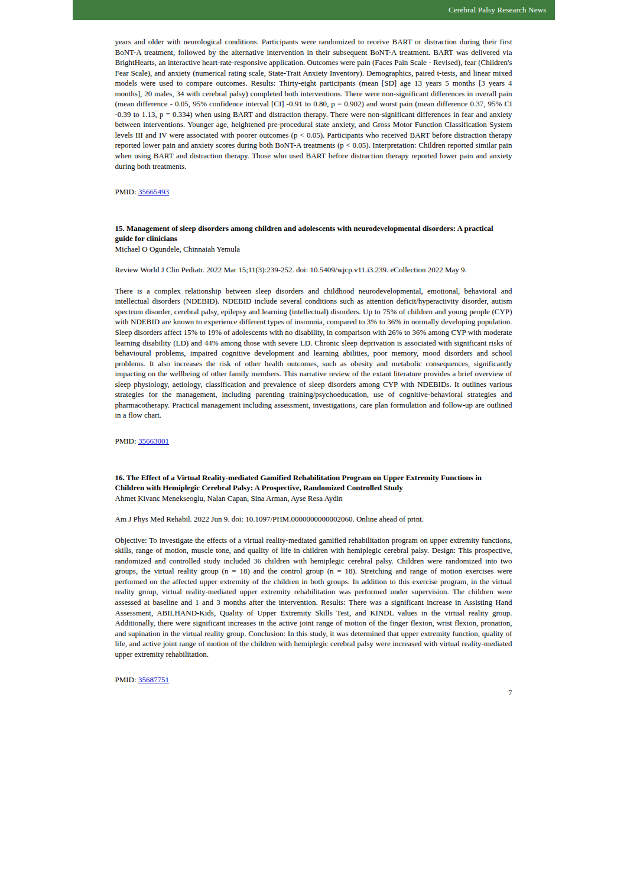Cerebral Palsy Research News
years and older with neurological conditions. Participants were randomized to receive BART or distraction during their first BoNT-A treatment, followed by the alternative intervention in their subsequent BoNT-A treatment. BART was delivered via BrightHearts, an interactive heart-rate-responsive application. Outcomes were pain (Faces Pain Scale - Revised), fear (Children's Fear Scale), and anxiety (numerical rating scale, State-Trait Anxiety Inventory). Demographics, paired t-tests, and linear mixed models were used to compare outcomes. Results: Thirty-eight participants (mean [SD] age 13 years 5 months [3 years 4 months], 20 males, 34 with cerebral palsy) completed both interventions. There were non-significant differences in overall pain (mean difference - 0.05, 95% confidence interval [CI] -0.91 to 0.80, p = 0.902) and worst pain (mean difference 0.37, 95% CI -0.39 to 1.13, p = 0.334) when using BART and distraction therapy. There were non-significant differences in fear and anxiety between interventions. Younger age, heightened pre-procedural state anxiety, and Gross Motor Function Classification System levels III and IV were associated with poorer outcomes (p < 0.05). Participants who received BART before distraction therapy reported lower pain and anxiety scores during both BoNT-A treatments (p < 0.05). Interpretation: Children reported similar pain when using BART and distraction therapy. Those who used BART before distraction therapy reported lower pain and anxiety during both treatments.
PMID: 35665493
15. Management of sleep disorders among children and adolescents with neurodevelopmental disorders: A practical guide for clinicians
Michael O Ogundele, Chinnaiah Yemula
Review World J Clin Pediatr. 2022 Mar 15;11(3):239-252. doi: 10.5409/wjcp.v11.i3.239. eCollection 2022 May 9.
There is a complex relationship between sleep disorders and childhood neurodevelopmental, emotional, behavioral and intellectual disorders (NDEBID). NDEBID include several conditions such as attention deficit/hyperactivity disorder, autism spectrum disorder, cerebral palsy, epilepsy and learning (intellectual) disorders. Up to 75% of children and young people (CYP) with NDEBID are known to experience different types of insomnia, compared to 3% to 36% in normally developing population. Sleep disorders affect 15% to 19% of adolescents with no disability, in comparison with 26% to 36% among CYP with moderate learning disability (LD) and 44% among those with severe LD. Chronic sleep deprivation is associated with significant risks of behavioural problems, impaired cognitive development and learning abilities, poor memory, mood disorders and school problems. It also increases the risk of other health outcomes, such as obesity and metabolic consequences, significantly impacting on the wellbeing of other family members. This narrative review of the extant literature provides a brief overview of sleep physiology, aetiology, classification and prevalence of sleep disorders among CYP with NDEBIDs. It outlines various strategies for the management, including parenting training/psychoeducation, use of cognitive-behavioral strategies and pharmacotherapy. Practical management including assessment, investigations, care plan formulation and follow-up are outlined in a flow chart.
PMID: 35663001
16. The Effect of a Virtual Reality-mediated Gamified Rehabilitation Program on Upper Extremity Functions in Children with Hemiplegic Cerebral Palsy: A Prospective, Randomized Controlled Study
Ahmet Kivanc Menekseoglu, Nalan Capan, Sina Arman, Ayse Resa Aydin
Am J Phys Med Rehabil. 2022 Jun 9. doi: 10.1097/PHM.0000000000002060. Online ahead of print.
Objective: To investigate the effects of a virtual reality-mediated gamified rehabilitation program on upper extremity functions, skills, range of motion, muscle tone, and quality of life in children with hemiplegic cerebral palsy. Design: This prospective, randomized and controlled study included 36 children with hemiplegic cerebral palsy. Children were randomized into two groups, the virtual reality group (n = 18) and the control group (n = 18). Stretching and range of motion exercises were performed on the affected upper extremity of the children in both groups. In addition to this exercise program, in the virtual reality group, virtual reality-mediated upper extremity rehabilitation was performed under supervision. The children were assessed at baseline and 1 and 3 months after the intervention. Results: There was a significant increase in Assisting Hand Assessment, ABILHAND-Kids, Quality of Upper Extremity Skills Test, and KINDL values in the virtual reality group. Additionally, there were significant increases in the active joint range of motion of the finger flexion, wrist flexion, pronation, and supination in the virtual reality group. Conclusion: In this study, it was determined that upper extremity function, quality of life, and active joint range of motion of the children with hemiplegic cerebral palsy were increased with virtual reality-mediated upper extremity rehabilitation.
PMID: 35687751
7